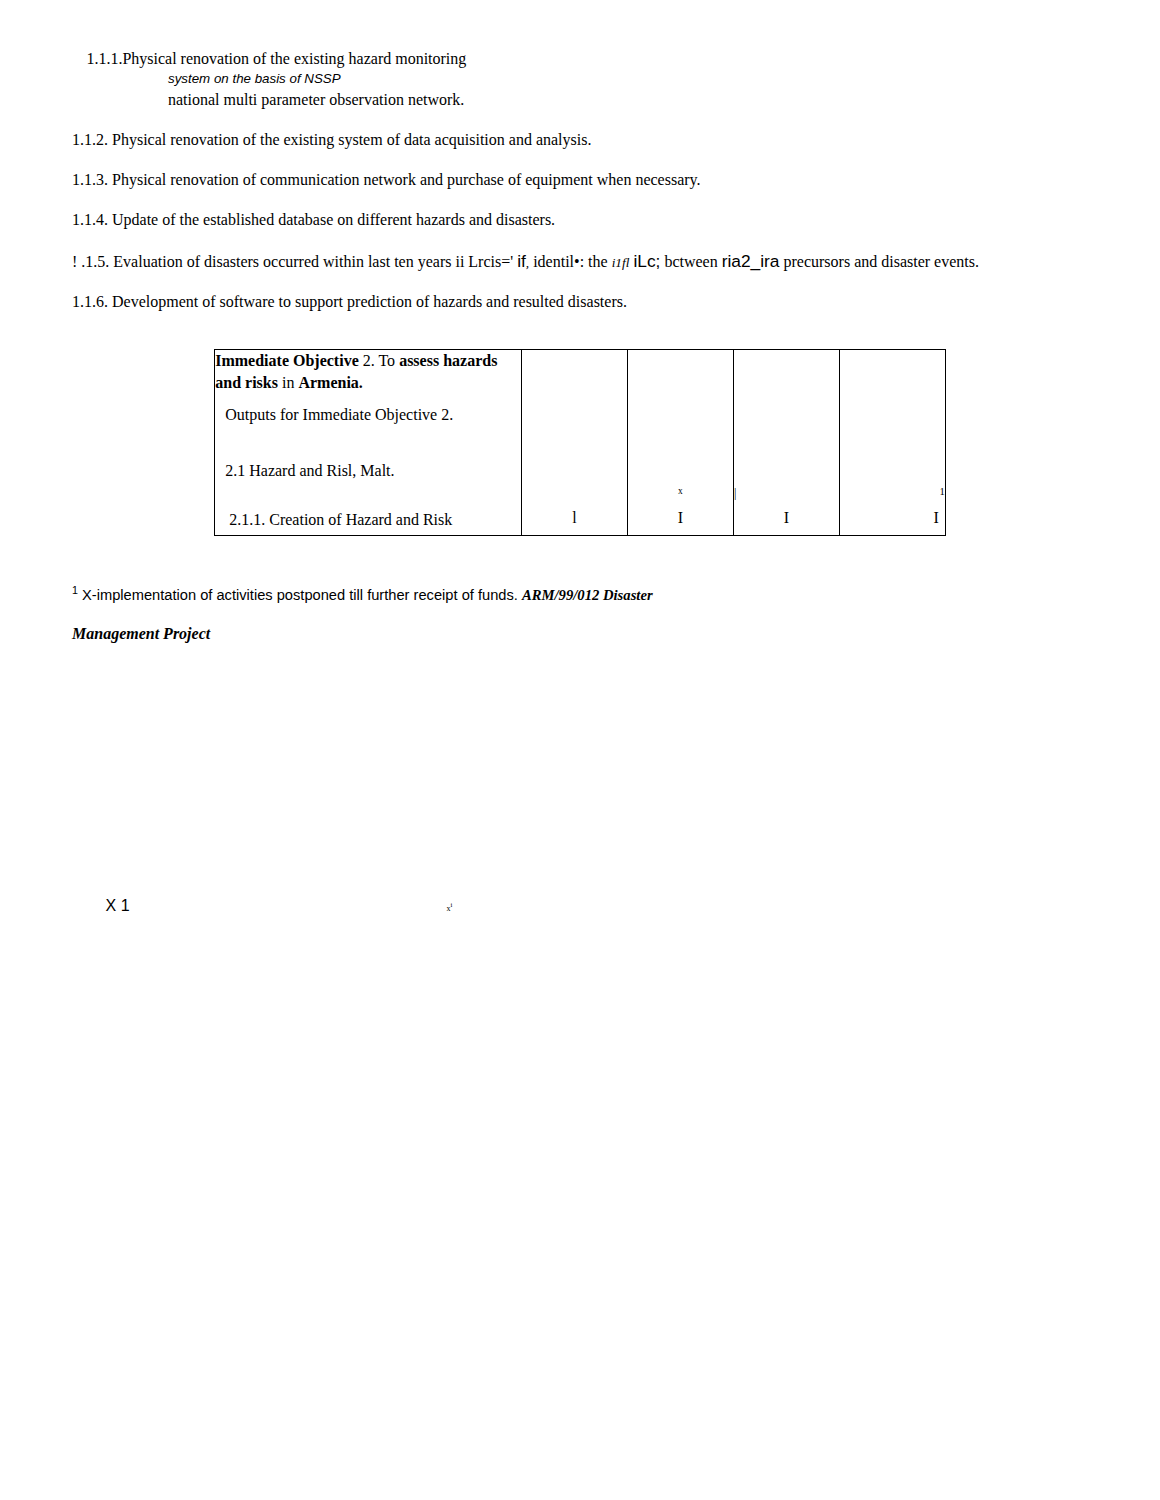1.1.1.Physical renovation of the existing hazard monitoring system on the basis of NSSP national multi parameter observation network.
1.1.2. Physical renovation of the existing system of data acquisition and analysis.
1.1.3. Physical renovation of communication network and purchase of equipment when necessary.
1.1.4. Update of the established database on different hazards and disasters.
! .1.5. Evaluation of disasters occurred within last ten years ii Lrcis=' if, identil•: the i1fl iLc; bctween ria2_ira precursors and disaster events.
1.1.6. Development of software to support prediction of hazards and resulted disasters.
| Immediate Objective 2. To assess hazards and risks in Armenia. | | | | |
| Outputs for Immediate Objective 2. | | | | |
| 2.1 Hazard and Risl, Malt. | | | | |
| | | x | / | 1 |
| 2.1.1. Creation of Hazard and Risk | l | I | I | I |
1 X-implementation of activities postponed till further receipt of funds. ARM/99/012 Disaster
Management Project
X 1 xi